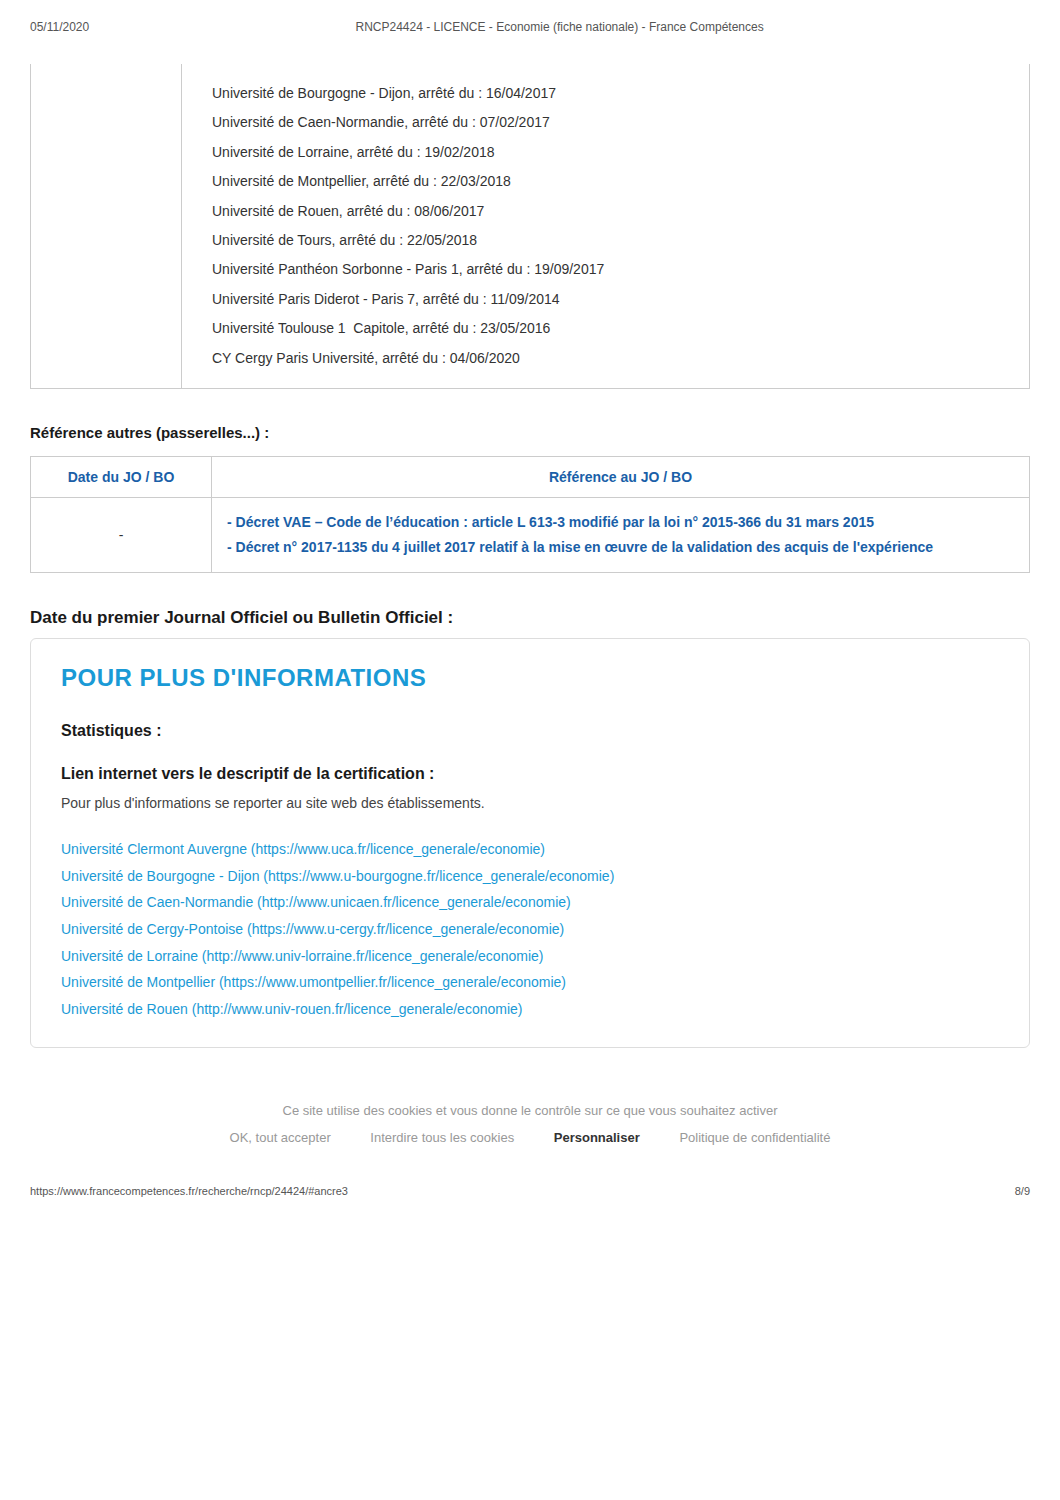05/11/2020
RNCP24424 - LICENCE - Economie (fiche nationale) - France Compétences
Université de Bourgogne - Dijon, arrêté du : 16/04/2017
Université de Caen-Normandie, arrêté du : 07/02/2017
Université de Lorraine, arrêté du : 19/02/2018
Université de Montpellier, arrêté du : 22/03/2018
Université de Rouen, arrêté du : 08/06/2017
Université de Tours, arrêté du : 22/05/2018
Université Panthéon Sorbonne - Paris 1, arrêté du : 19/09/2017
Université Paris Diderot - Paris 7, arrêté du : 11/09/2014
Université Toulouse 1 Capitole, arrêté du : 23/05/2016
CY Cergy Paris Université, arrêté du : 04/06/2020
Référence autres (passerelles...) :
| Date du JO / BO | Référence au JO / BO |
| --- | --- |
| - | - Décret VAE – Code de l’éducation : article L 613-3 modifié par la loi n° 2015-366 du 31 mars 2015 - Décret n° 2017-1135 du 4 juillet 2017 relatif à la mise en œuvre de la validation des acquis de l'expérience |
Date du premier Journal Officiel ou Bulletin Officiel :
POUR PLUS D'INFORMATIONS
Statistiques :
Lien internet vers le descriptif de la certification :
Pour plus d'informations se reporter au site web des établissements.
Université Clermont Auvergne (https://www.uca.fr/licence_generale/economie) Université de Bourgogne - Dijon (https://www.u-bourgogne.fr/licence_generale/economie) Université de Caen-Normandie (http://www.unicaen.fr/licence_generale/economie) Université de Cergy-Pontoise (https://www.u-cergy.fr/licence_generale/economie) Université de Lorraine (http://www.univ-lorraine.fr/licence_generale/economie) Université de Montpellier (https://www.umontpellier.fr/licence_generale/economie) Université de Rouen (http://www.univ-rouen.fr/licence_generale/economie)
Ce site utilise des cookies et vous donne le contrôle sur ce que vous souhaitez activer
OK, tout accepter Interdire tous les cookies Personnaliser Politique de confidentialité
https://www.francecompetences.fr/recherche/rncp/24424/#ancre3 8/9